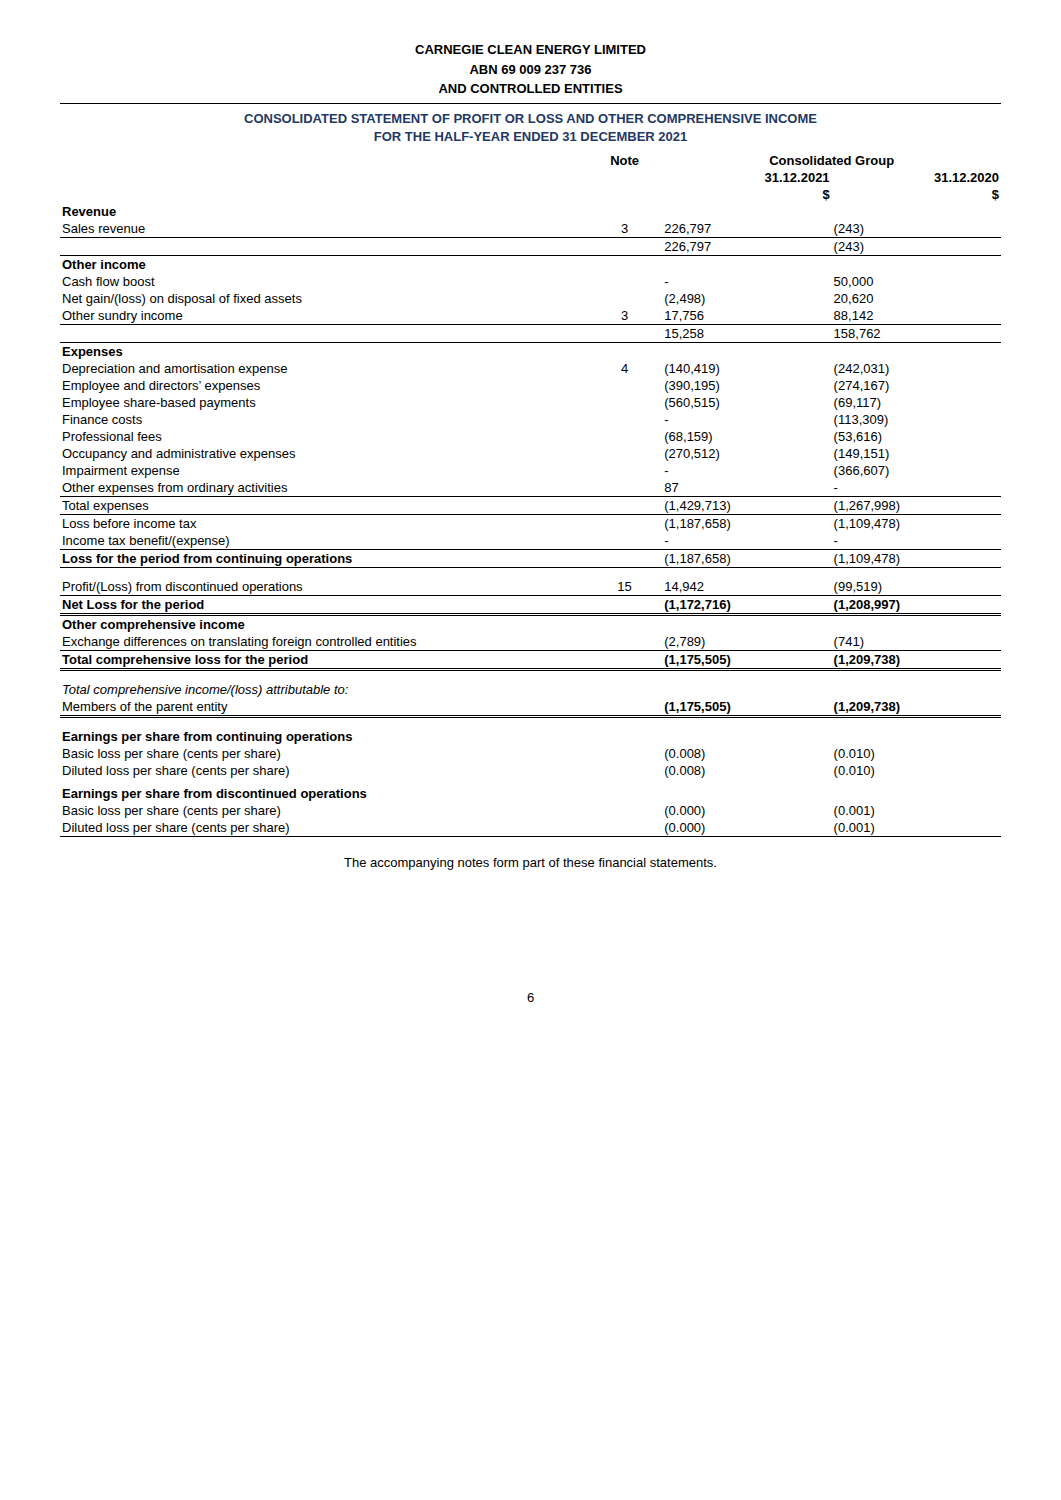CARNEGIE CLEAN ENERGY LIMITED
ABN 69 009 237 736
AND CONTROLLED ENTITIES
CONSOLIDATED STATEMENT OF PROFIT OR LOSS AND OTHER COMPREHENSIVE INCOME
FOR THE HALF-YEAR ENDED 31 DECEMBER 2021
| | Note | Consolidated Group |
| | | 31.12.2021 | 31.12.2020 |
| | | $ | $ |
| Revenue | | | |
| Sales revenue | 3 | 226,797 | (243) |
| | | 226,797 | (243) |
| Other income | | | |
| Cash flow boost | | - | 50,000 |
| Net gain/(loss) on disposal of fixed assets | | (2,498) | 20,620 |
| Other sundry income | 3 | 17,756 | 88,142 |
| | | 15,258 | 158,762 |
| Expenses | | | |
| Depreciation and amortisation expense | 4 | (140,419) | (242,031) |
| Employee and directors’ expenses | | (390,195) | (274,167) |
| Employee share-based payments | | (560,515) | (69,117) |
| Finance costs | | - | (113,309) |
| Professional fees | | (68,159) | (53,616) |
| Occupancy and administrative expenses | | (270,512) | (149,151) |
| Impairment expense | | - | (366,607) |
| Other expenses from ordinary activities | | 87 | - |
| Total expenses | | (1,429,713) | (1,267,998) |
| Loss before income tax | | (1,187,658) | (1,109,478) |
| Income tax benefit/(expense) | | - | - |
| Loss for the period from continuing operations | | (1,187,658) | (1,109,478) |
| Profit/(Loss) from discontinued operations | 15 | 14,942 | (99,519) |
| Net Loss for the period | | (1,172,716) | (1,208,997) |
| Other comprehensive income | | | |
| Exchange differences on translating foreign controlled entities | | (2,789) | (741) |
| Total comprehensive loss for the period | | (1,175,505) | (1,209,738) |
| Total comprehensive income/(loss) attributable to: | | | |
| Members of the parent entity | | (1,175,505) | (1,209,738) |
| Earnings per share from continuing operations | | | |
| Basic loss per share (cents per share) | | (0.008) | (0.010) |
| Diluted loss per share (cents per share) | | (0.008) | (0.010) |
| Earnings per share from discontinued operations | | | |
| Basic loss per share (cents per share) | | (0.000) | (0.001) |
| Diluted loss per share (cents per share) | | (0.000) | (0.001) |
The accompanying notes form part of these financial statements.
6